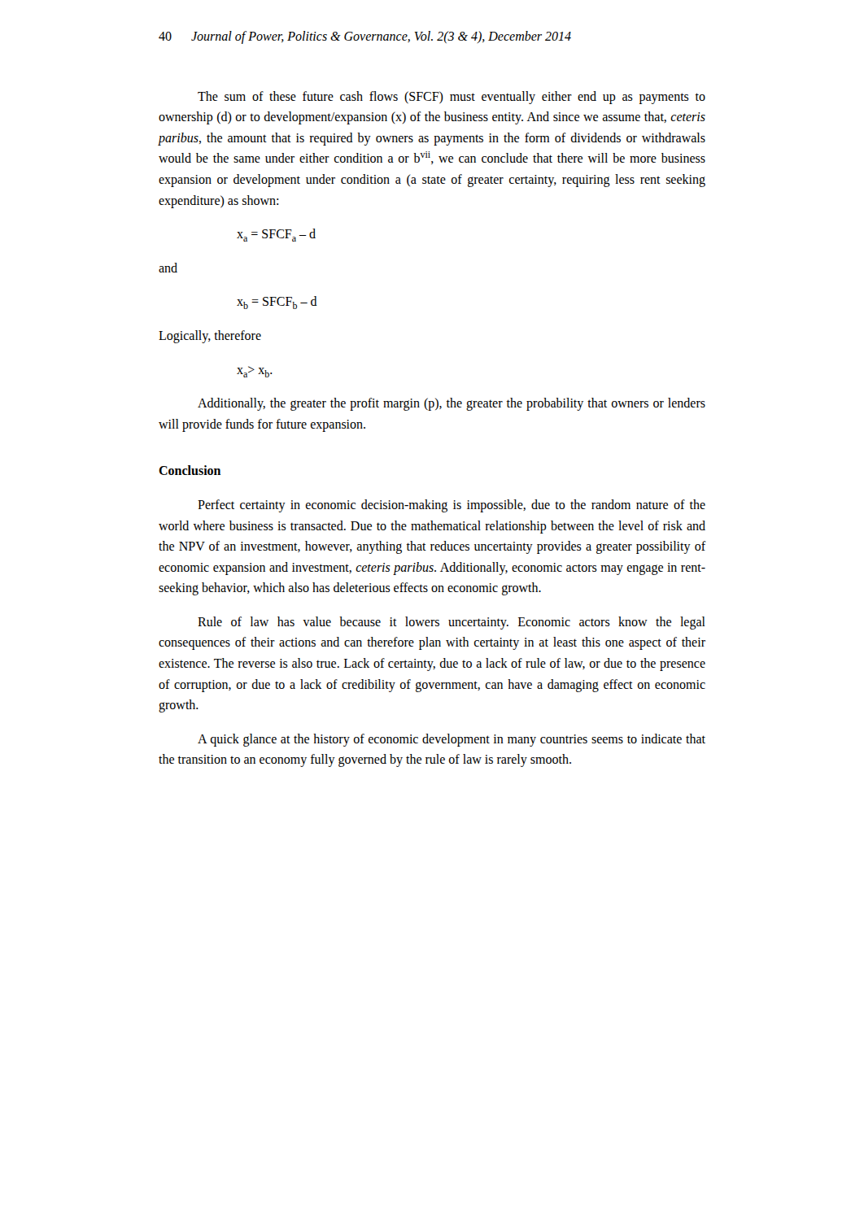40 Journal of Power, Politics & Governance, Vol. 2(3 & 4), December 2014
The sum of these future cash flows (SFCF) must eventually either end up as payments to ownership (d) or to development/expansion (x) of the business entity. And since we assume that, ceteris paribus, the amount that is required by owners as payments in the form of dividends or withdrawals would be the same under either condition a or bvii, we can conclude that there will be more business expansion or development under condition a (a state of greater certainty, requiring less rent seeking expenditure) as shown:
xa = SFCFa – d
and
xb = SFCFb – d
Logically, therefore
xa> xb.
Additionally, the greater the profit margin (p), the greater the probability that owners or lenders will provide funds for future expansion.
Conclusion
Perfect certainty in economic decision-making is impossible, due to the random nature of the world where business is transacted. Due to the mathematical relationship between the level of risk and the NPV of an investment, however, anything that reduces uncertainty provides a greater possibility of economic expansion and investment, ceteris paribus. Additionally, economic actors may engage in rent-seeking behavior, which also has deleterious effects on economic growth.
Rule of law has value because it lowers uncertainty. Economic actors know the legal consequences of their actions and can therefore plan with certainty in at least this one aspect of their existence. The reverse is also true. Lack of certainty, due to a lack of rule of law, or due to the presence of corruption, or due to a lack of credibility of government, can have a damaging effect on economic growth.
A quick glance at the history of economic development in many countries seems to indicate that the transition to an economy fully governed by the rule of law is rarely smooth.